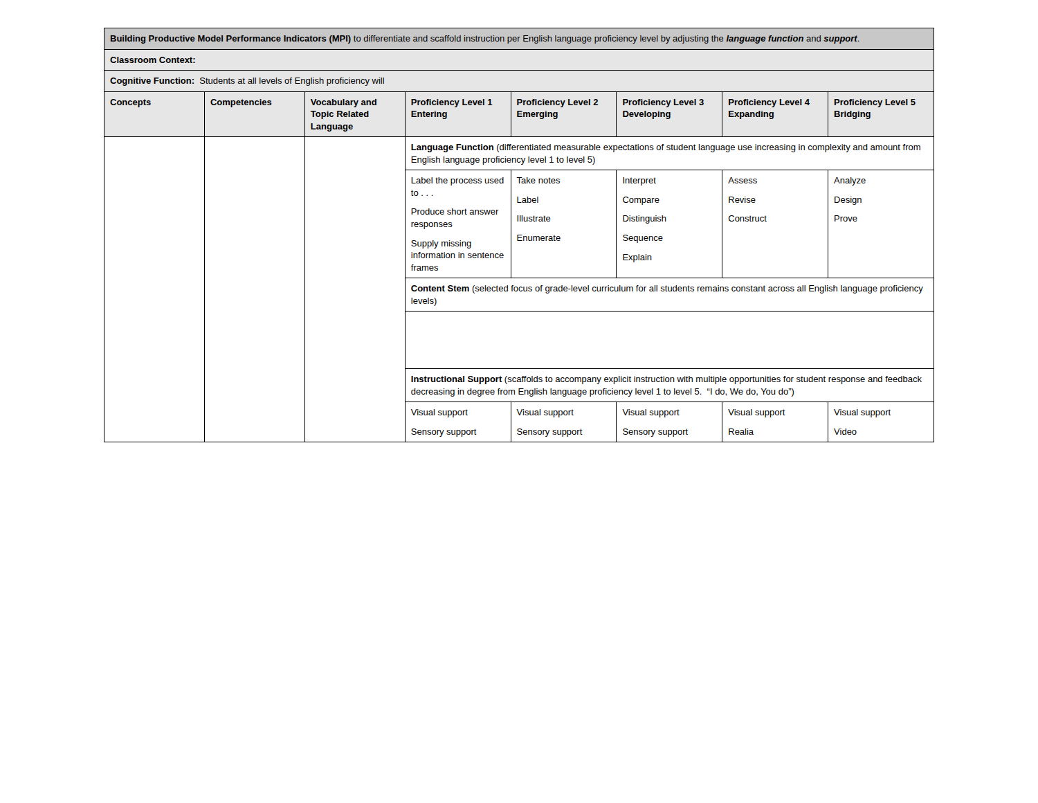| Building Productive Model Performance Indicators (MPI) to differentiate and scaffold instruction per English language proficiency level by adjusting the language function and support . |
| Classroom Context: |
| Cognitive Function: Students at all levels of English proficiency will |
| Concepts | Competencies | Vocabulary and Topic Related Language | Proficiency Level 1 Entering | Proficiency Level 2 Emerging | Proficiency Level 3 Developing | Proficiency Level 4 Expanding | Proficiency Level 5 Bridging |
| | | | Language Function (differentiated measurable expectations of student language use increasing in complexity and amount from English language proficiency level 1 to level 5) |
| Label the process used to . . . Produce short answer responses Supply missing information in sentence frames | Take notes Label Illustrate Enumerate | Interpret Compare Distinguish Sequence Explain | Assess Revise Construct | Analyze Design Prove |
| Content Stem (selected focus of grade-level curriculum for all students remains constant across all English language proficiency levels) |
| Instructional Support (scaffolds to accompany explicit instruction with multiple opportunities for student response and feedback decreasing in degree from English language proficiency level 1 to level 5. “I do, We do, You do”) |
| Visual support Sensory support | Visual support Sensory support | Visual support Sensory support | Visual support Realia | Visual support Video |